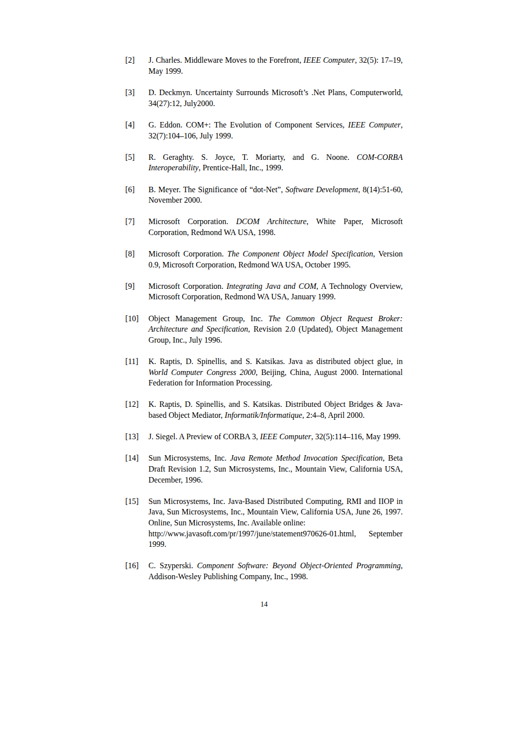[2] J. Charles. Middleware Moves to the Forefront, IEEE Computer, 32(5): 17–19, May 1999.
[3] D. Deckmyn. Uncertainty Surrounds Microsoft’s .Net Plans, Computerworld, 34(27):12, July2000.
[4] G. Eddon. COM+: The Evolution of Component Services, IEEE Computer, 32(7):104–106, July 1999.
[5] R. Geraghty. S. Joyce, T. Moriarty, and G. Noone. COM-CORBA Interoperability, Prentice-Hall, Inc., 1999.
[6] B. Meyer. The Significance of “dot-Net”, Software Development, 8(14):51-60, November 2000.
[7] Microsoft Corporation. DCOM Architecture, White Paper, Microsoft Corporation, Redmond WA USA, 1998.
[8] Microsoft Corporation. The Component Object Model Specification, Version 0.9, Microsoft Corporation, Redmond WA USA, October 1995.
[9] Microsoft Corporation. Integrating Java and COM, A Technology Overview, Microsoft Corporation, Redmond WA USA, January 1999.
[10] Object Management Group, Inc. The Common Object Request Broker: Architecture and Specification, Revision 2.0 (Updated), Object Management Group, Inc., July 1996.
[11] K. Raptis, D. Spinellis, and S. Katsikas. Java as distributed object glue, in World Computer Congress 2000, Beijing, China, August 2000. International Federation for Information Processing.
[12] K. Raptis, D. Spinellis, and S. Katsikas. Distributed Object Bridges & Java-based Object Mediator, Informatik/Informatique, 2:4–8, April 2000.
[13] J. Siegel. A Preview of CORBA 3, IEEE Computer, 32(5):114–116, May 1999.
[14] Sun Microsystems, Inc. Java Remote Method Invocation Specification, Beta Draft Revision 1.2, Sun Microsystems, Inc., Mountain View, California USA, December, 1996.
[15] Sun Microsystems, Inc. Java-Based Distributed Computing, RMI and IIOP in Java, Sun Microsystems, Inc., Mountain View, California USA, June 26, 1997. Online, Sun Microsystems, Inc. Available online:
http://www.javasoft.com/pr/1997/june/statement970626-01.html, September 1999.
[16] C. Szyperski. Component Software: Beyond Object-Oriented Programming, Addison-Wesley Publishing Company, Inc., 1998.
14